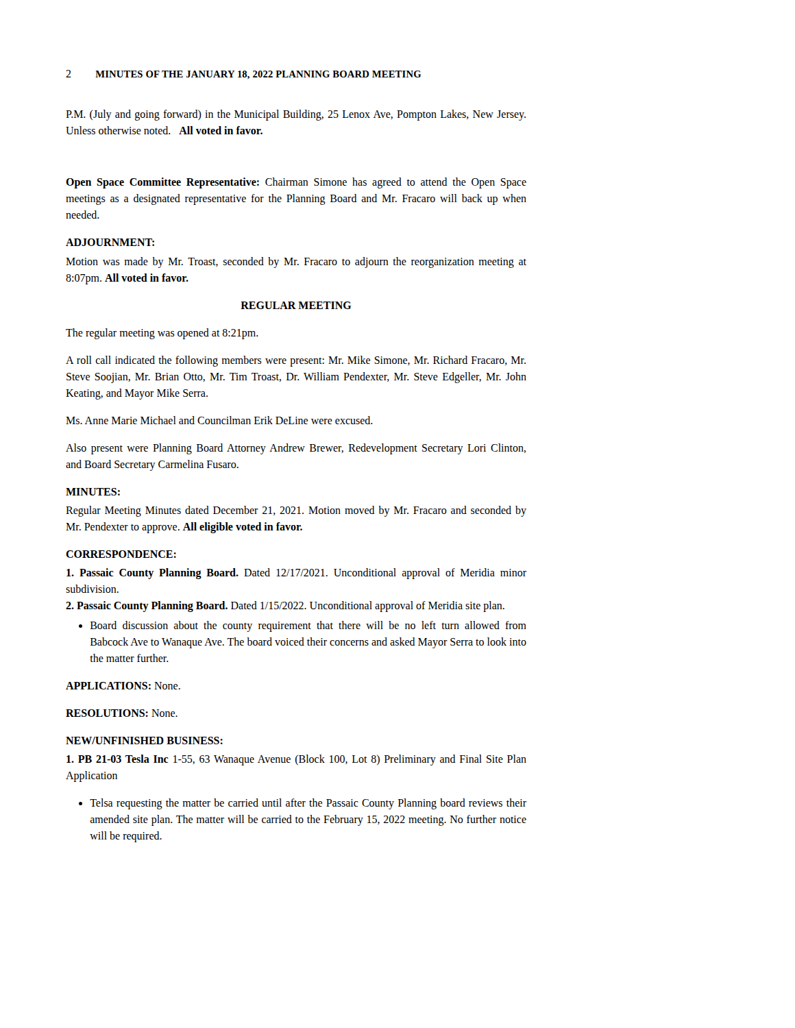2 MINUTES OF THE JANUARY 18, 2022 PLANNING BOARD MEETING
P.M. (July and going forward) in the Municipal Building, 25 Lenox Ave, Pompton Lakes, New Jersey. Unless otherwise noted. All voted in favor.
Open Space Committee Representative: Chairman Simone has agreed to attend the Open Space meetings as a designated representative for the Planning Board and Mr. Fracaro will back up when needed.
ADJOURNMENT:
Motion was made by Mr. Troast, seconded by Mr. Fracaro to adjourn the reorganization meeting at 8:07pm. All voted in favor.
REGULAR MEETING
The regular meeting was opened at 8:21pm.
A roll call indicated the following members were present: Mr. Mike Simone, Mr. Richard Fracaro, Mr. Steve Soojian, Mr. Brian Otto, Mr. Tim Troast, Dr. William Pendexter, Mr. Steve Edgeller, Mr. John Keating, and Mayor Mike Serra.
Ms. Anne Marie Michael and Councilman Erik DeLine were excused.
Also present were Planning Board Attorney Andrew Brewer, Redevelopment Secretary Lori Clinton, and Board Secretary Carmelina Fusaro.
MINUTES:
Regular Meeting Minutes dated December 21, 2021. Motion moved by Mr. Fracaro and seconded by Mr. Pendexter to approve. All eligible voted in favor.
CORRESPONDENCE:
1. Passaic County Planning Board. Dated 12/17/2021. Unconditional approval of Meridia minor subdivision.
2. Passaic County Planning Board. Dated 1/15/2022. Unconditional approval of Meridia site plan.
Board discussion about the county requirement that there will be no left turn allowed from Babcock Ave to Wanaque Ave. The board voiced their concerns and asked Mayor Serra to look into the matter further.
APPLICATIONS: None.
RESOLUTIONS: None.
NEW/UNFINISHED BUSINESS:
1. PB 21-03 Tesla Inc 1-55, 63 Wanaque Avenue (Block 100, Lot 8) Preliminary and Final Site Plan Application
Telsa requesting the matter be carried until after the Passaic County Planning board reviews their amended site plan. The matter will be carried to the February 15, 2022 meeting. No further notice will be required.